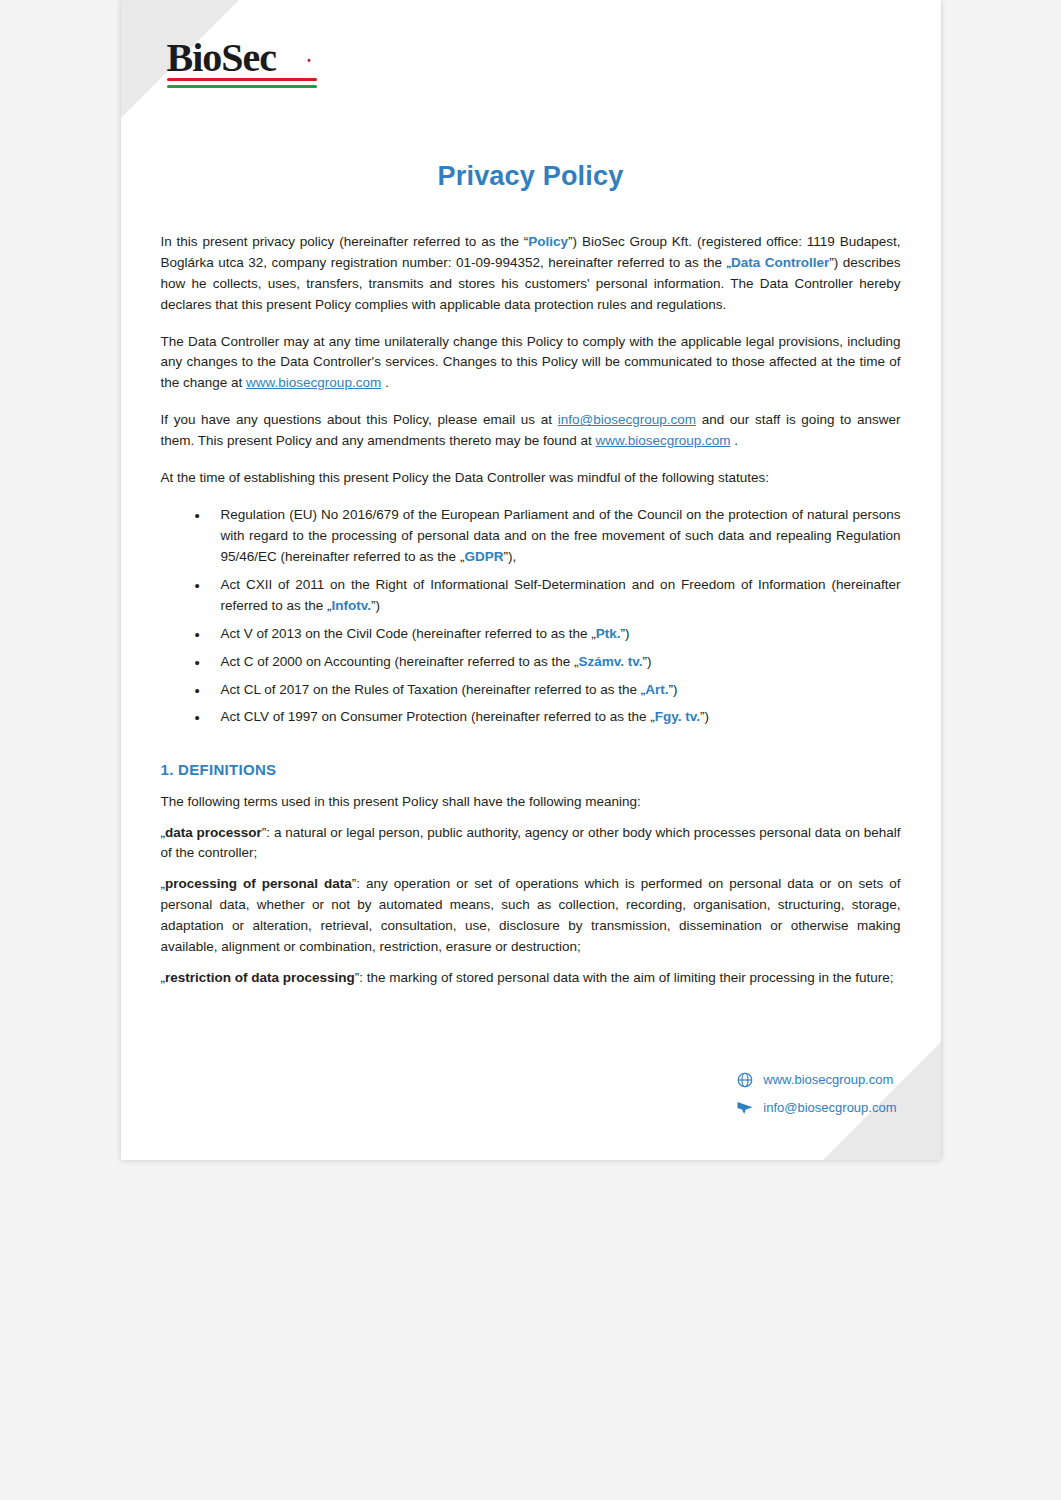Bio Sec
Privacy Policy
In this present privacy policy (hereinafter referred to as the “Policy”) BioSec Group Kft. (registered office: 1119 Budapest, Boglárka utca 32, company registration number: 01-09-994352, hereinafter referred to as the „Data Controller”) describes how he collects, uses, transfers, transmits and stores his customers' personal information. The Data Controller hereby declares that this present Policy complies with applicable data protection rules and regulations.
The Data Controller may at any time unilaterally change this Policy to comply with the applicable legal provisions, including any changes to the Data Controller's services. Changes to this Policy will be communicated to those affected at the time of the change at www.biosecgroup.com .
If you have any questions about this Policy, please email us at info@biosecgroup.com and our staff is going to answer them. This present Policy and any amendments thereto may be found at www.biosecgroup.com .
At the time of establishing this present Policy the Data Controller was mindful of the following statutes:
Regulation (EU) No 2016/679 of the European Parliament and of the Council on the protection of natural persons with regard to the processing of personal data and on the free movement of such data and repealing Regulation 95/46/EC (hereinafter referred to as the „GDPR”),
Act CXII of 2011 on the Right of Informational Self-Determination and on Freedom of Information (hereinafter referred to as the „Infotv.”)
Act V of 2013 on the Civil Code (hereinafter referred to as the „Ptk.”)
Act C of 2000 on Accounting (hereinafter referred to as the „Számv. tv.”)
Act CL of 2017 on the Rules of Taxation (hereinafter referred to as the „Art.”)
Act CLV of 1997 on Consumer Protection (hereinafter referred to as the „Fgy. tv.”)
1. DEFINITIONS
The following terms used in this present Policy shall have the following meaning:
„data processor”: a natural or legal person, public authority, agency or other body which processes personal data on behalf of the controller;
„processing of personal data”: any operation or set of operations which is performed on personal data or on sets of personal data, whether or not by automated means, such as collection, recording, organisation, structuring, storage, adaptation or alteration, retrieval, consultation, use, disclosure by transmission, dissemination or otherwise making available, alignment or combination, restriction, erasure or destruction;
„restriction of data processing”: the marking of stored personal data with the aim of limiting their processing in the future;
www.biosecgroup.com
info@biosecgroup.com